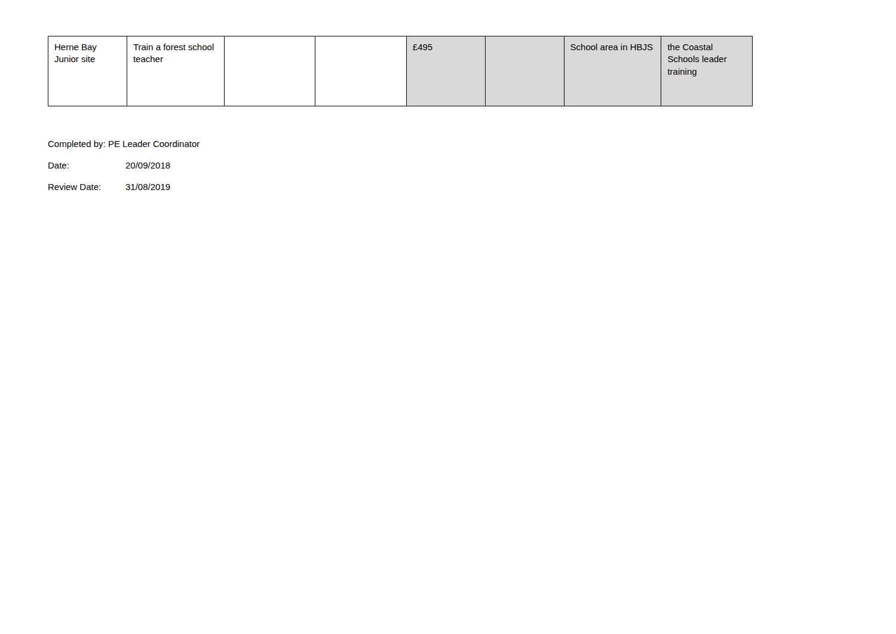| Herne Bay Junior site | Train a forest school teacher | | | £495 | | School area in HBJS | the Coastal Schools leader training |
Completed by: PE Leader Coordinator
Date: 20/09/2018
Review Date: 31/08/2019